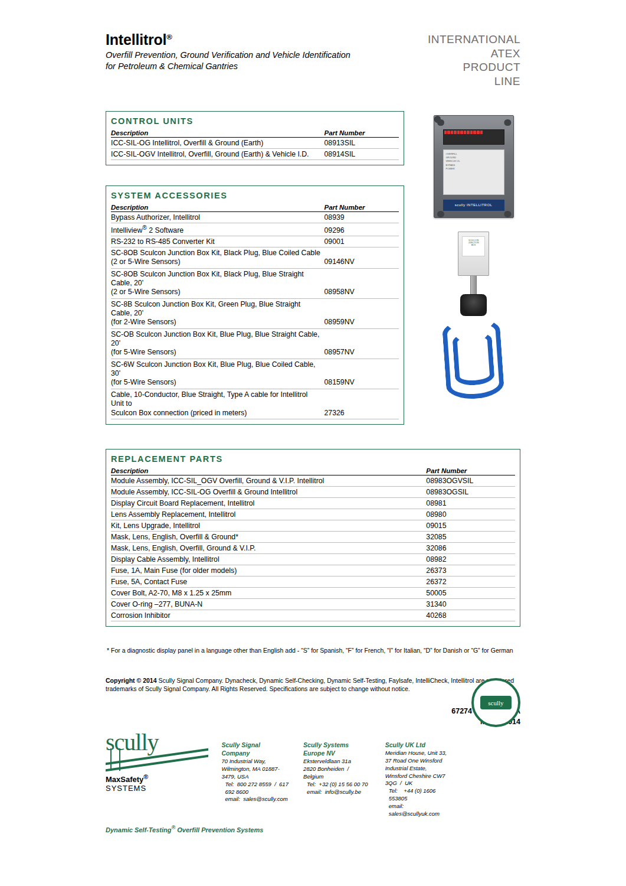Intellitrol®
Overfill Prevention, Ground Verification and Vehicle Identification
for Petroleum & Chemical Gantries
INTERNATIONAL
ATEX
PRODUCT
LINE
CONTROL UNITS
| Description | Part Number |
| --- | --- |
| ICC-SIL-OG Intellitrol, Overfill & Ground (Earth) | 08913SIL |
| ICC-SIL-OGV Intellitrol, Overfill, Ground (Earth) & Vehicle I.D. | 08914SIL |
SYSTEM ACCESSORIES
| Description | Part Number |
| --- | --- |
| Bypass Authorizer, Intellitrol | 08939 |
| Intelliview ® 2 Software | 09296 |
| RS-232 to RS-485 Converter Kit | 09001 |
| SC-8OB Sculcon Junction Box Kit, Black Plug, Blue Coiled Cable (2 or 5-Wire Sensors) | 09146NV |
| SC-8OB Sculcon Junction Box Kit, Black Plug, Blue Straight Cable, 20' (2 or 5-Wire Sensors) | 08958NV |
| SC-8B Sculcon Junction Box Kit, Green Plug, Blue Straight Cable, 20' (for 2-Wire Sensors) | 08959NV |
| SC-OB Sculcon Junction Box Kit, Blue Plug, Blue Straight Cable, 20' (for 5-Wire Sensors) | 08957NV |
| SC-6W Sculcon Junction Box Kit, Blue Plug, Blue Coiled Cable, 30' (for 5-Wire Sensors) | 08159NV |
| Cable, 10-Conductor, Blue Straight, Type A cable for Intellitrol Unit to Sculcon Box connection (priced in meters) | 27326 |
OVERFILL
GROUND
VEHICLE I.D.
BYPASS
POWER
scully INTELLITROL
SCULCON
JUNCTION
BOX
REPLACEMENT PARTS
| Description | Part Number |
| --- | --- |
| Module Assembly, ICC-SIL_OGV Overfill, Ground & V.I.P. Intellitrol | 08983OGVSIL |
| Module Assembly, ICC-SIL-OG Overfill & Ground Intellitrol | 08983OGSIL |
| Display Circuit Board Replacement, Intellitrol | 08981 |
| Lens Assembly Replacement, Intellitrol | 08980 |
| Kit, Lens Upgrade, Intellitrol | 09015 |
| Mask, Lens, English, Overfill & Ground* | 32085 |
| Mask, Lens, English, Overfill, Ground & V.I.P. | 32086 |
| Display Cable Assembly, Intellitrol | 08982 |
| Fuse, 1A, Main Fuse (for older models) | 26373 |
| Fuse, 5A, Contact Fuse | 26372 |
| Cover Bolt, A2-70, M8 x 1.25 x 25mm | 50005 |
| Cover O-ring –277, BUNA-N | 31340 |
| Corrosion Inhibitor | 40268 |
* For a diagnostic display panel in a language other than English add - “S” for Spanish, “F” for French, “I” for Italian, “D” for Danish or “G” for German
Copyright © 2014 Scully Signal Company. Dynacheck, Dynamic Self-Checking, Dynamic Self-Testing, Faylsafe, IntelliCheck, Intellitrol are registered trademarks of Scully Signal Company. All Rights Reserved. Specifications are subject to change without notice.
67274 BE SIL Rev A
March 2014
scully
MaxSafety®
SYSTEMS
Scully Signal Company
70 Industrial Way,
Wilmington, MA 01887-3479, USA
Tel: 800 272 8559 / 617 692 8600
email: sales@scully.com
Scully Systems Europe NV
Eksterveldlaan 31a
2820 Bonheiden / Belgium
Tel: +32 (0) 15 56 00 70
email: info@scully.be
Scully UK Ltd
Meridian House, Unit 33,
37 Road One Winsford Industrial Estate,
Winsford Cheshire CW7 3QG / UK
Tel: +44 (0) 1606 553805
email: sales@scullyuk.com
scully
Dynamic Self-Testing® Overfill Prevention Systems